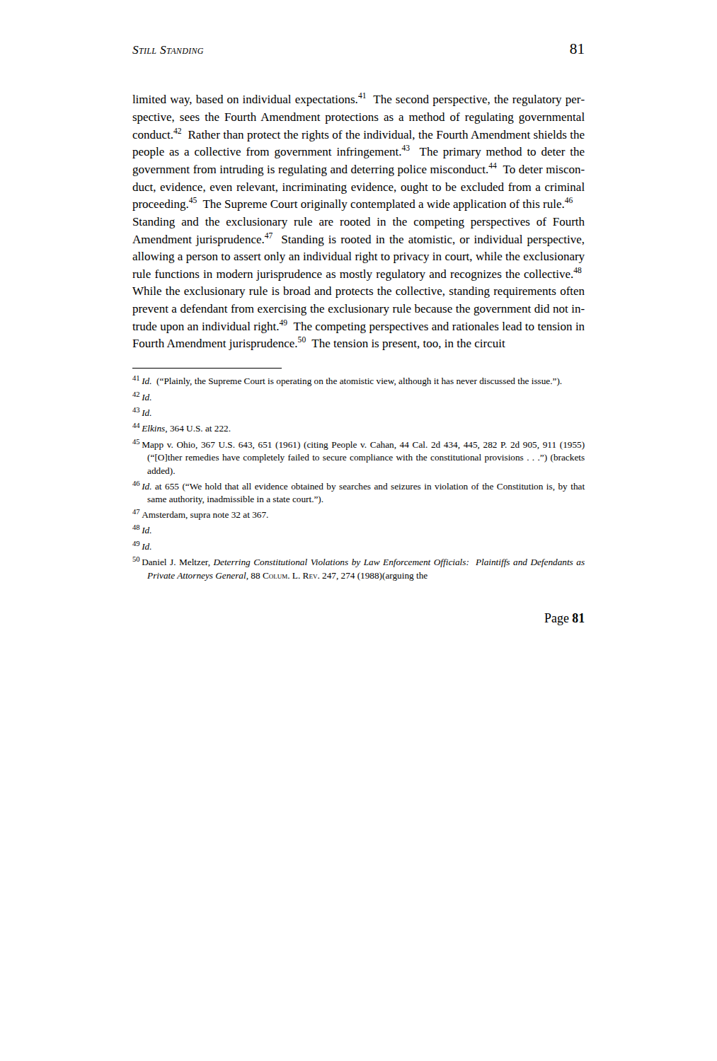Still Standing 81
limited way, based on individual expectations.41 The second perspective, the regulatory perspective, sees the Fourth Amendment protections as a method of regulating governmental conduct.42 Rather than protect the rights of the individual, the Fourth Amendment shields the people as a collective from government infringement.43 The primary method to deter the government from intruding is regulating and deterring police misconduct.44 To deter misconduct, evidence, even relevant, incriminating evidence, ought to be excluded from a criminal proceeding.45 The Supreme Court originally contemplated a wide application of this rule.46
Standing and the exclusionary rule are rooted in the competing perspectives of Fourth Amendment jurisprudence.47 Standing is rooted in the atomistic, or individual perspective, allowing a person to assert only an individual right to privacy in court, while the exclusionary rule functions in modern jurisprudence as mostly regulatory and recognizes the collective.48 While the exclusionary rule is broad and protects the collective, standing requirements often prevent a defendant from exercising the exclusionary rule because the government did not intrude upon an individual right.49 The competing perspectives and rationales lead to tension in Fourth Amendment jurisprudence.50 The tension is present, too, in the circuit
41 Id. (“Plainly, the Supreme Court is operating on the atomistic view, although it has never discussed the issue.”).
42 Id.
43 Id.
44 Elkins, 364 U.S. at 222.
45 Mapp v. Ohio, 367 U.S. 643, 651 (1961) (citing People v. Cahan, 44 Cal. 2d 434, 445, 282 P. 2d 905, 911 (1955) (“[O]ther remedies have completely failed to secure compliance with the constitutional provisions . . .”) (brackets added).
46 Id. at 655 (“We hold that all evidence obtained by searches and seizures in violation of the Constitution is, by that same authority, inadmissible in a state court.”).
47 Amsterdam, supra note 32 at 367.
48 Id.
49 Id.
50 Daniel J. Meltzer, Deterring Constitutional Violations by Law Enforcement Officials: Plaintiffs and Defendants as Private Attorneys General, 88 Colum. L. Rev. 247, 274 (1988)(arguing the
Page 81